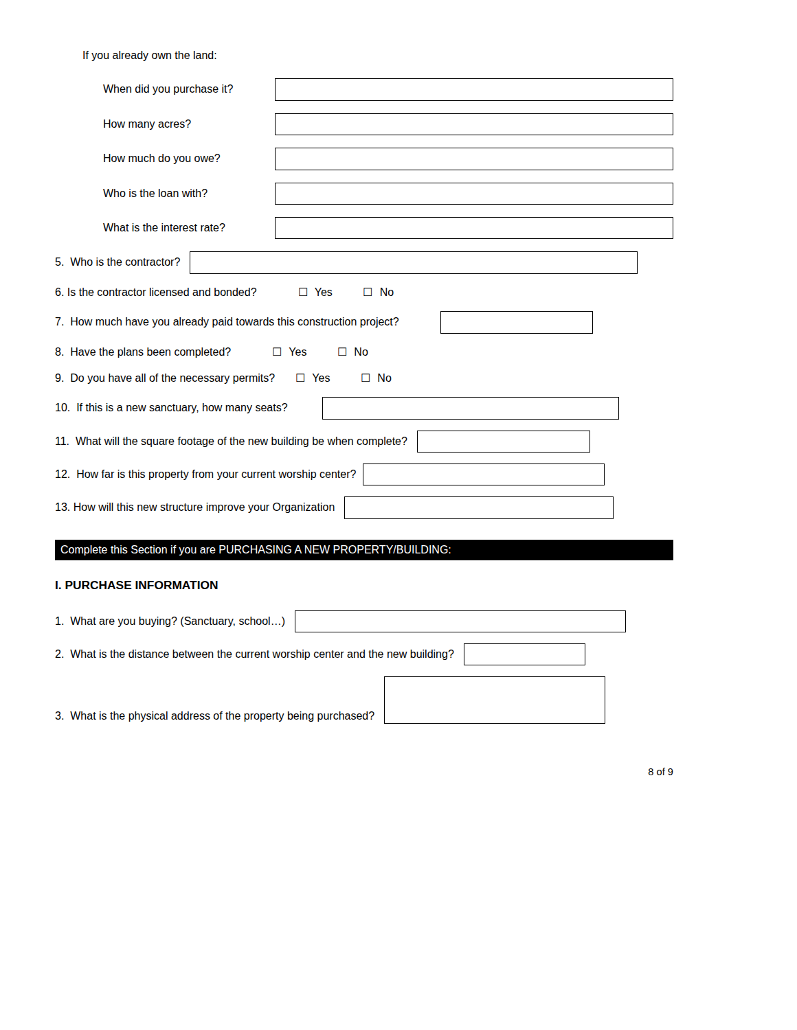If you already own the land:
When did you purchase it?
How many acres?
How much do you owe?
Who is the loan with?
What is the interest rate?
5. Who is the contractor?
6. Is the contractor licensed and bonded? ☐ Yes ☐ No
7. How much have you already paid towards this construction project?
8. Have the plans been completed? ☐ Yes ☐ No
9. Do you have all of the necessary permits? ☐ Yes ☐ No
10. If this is a new sanctuary, how many seats?
11. What will the square footage of the new building be when complete?
12. How far is this property from your current worship center?
13. How will this new structure improve your Organization
Complete this Section if you are PURCHASING A NEW PROPERTY/BUILDING:
I. PURCHASE INFORMATION
1. What are you buying? (Sanctuary, school…)
2. What is the distance between the current worship center and the new building?
3. What is the physical address of the property being purchased?
8 of 9